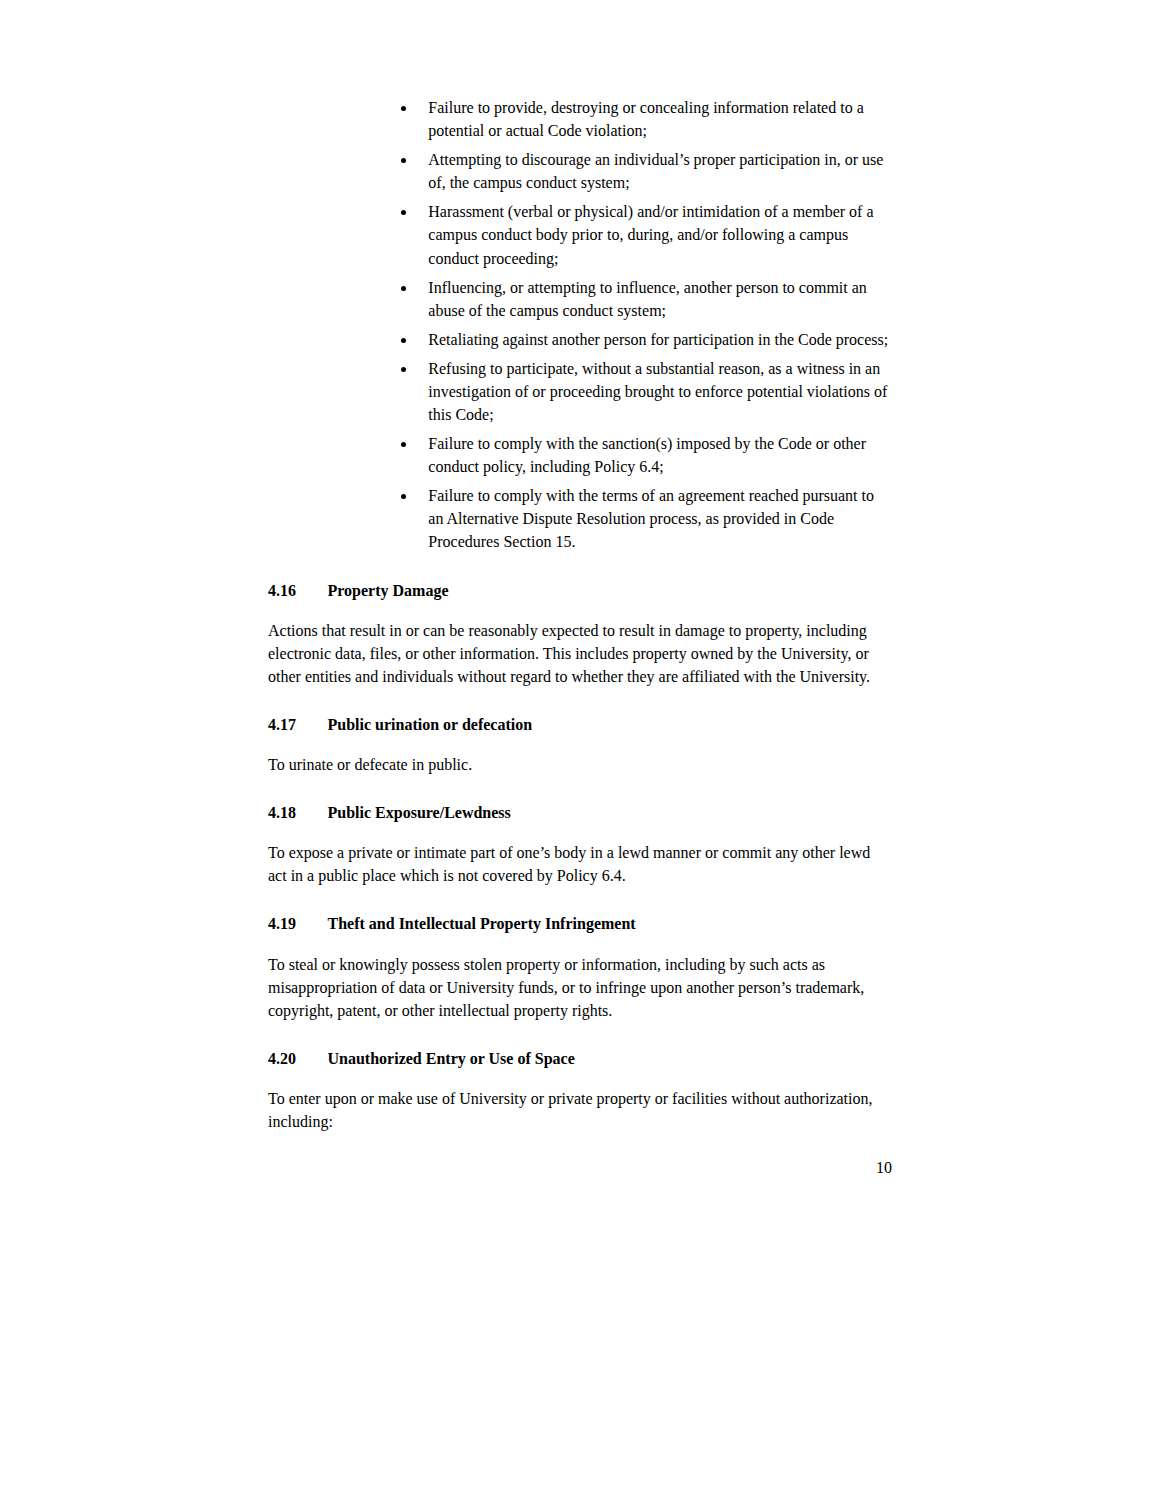Failure to provide, destroying or concealing information related to a potential or actual Code violation;
Attempting to discourage an individual’s proper participation in, or use of, the campus conduct system;
Harassment (verbal or physical) and/or intimidation of a member of a campus conduct body prior to, during, and/or following a campus conduct proceeding;
Influencing, or attempting to influence, another person to commit an abuse of the campus conduct system;
Retaliating against another person for participation in the Code process;
Refusing to participate, without a substantial reason, as a witness in an investigation of or proceeding brought to enforce potential violations of this Code;
Failure to comply with the sanction(s) imposed by the Code or other conduct policy, including Policy 6.4;
Failure to comply with the terms of an agreement reached pursuant to an Alternative Dispute Resolution process, as provided in Code Procedures Section 15.
4.16 Property Damage
Actions that result in or can be reasonably expected to result in damage to property, including electronic data, files, or other information. This includes property owned by the University, or other entities and individuals without regard to whether they are affiliated with the University.
4.17 Public urination or defecation
To urinate or defecate in public.
4.18 Public Exposure/Lewdness
To expose a private or intimate part of one’s body in a lewd manner or commit any other lewd act in a public place which is not covered by Policy 6.4.
4.19 Theft and Intellectual Property Infringement
To steal or knowingly possess stolen property or information, including by such acts as misappropriation of data or University funds, or to infringe upon another person’s trademark, copyright, patent, or other intellectual property rights.
4.20 Unauthorized Entry or Use of Space
To enter upon or make use of University or private property or facilities without authorization, including:
10